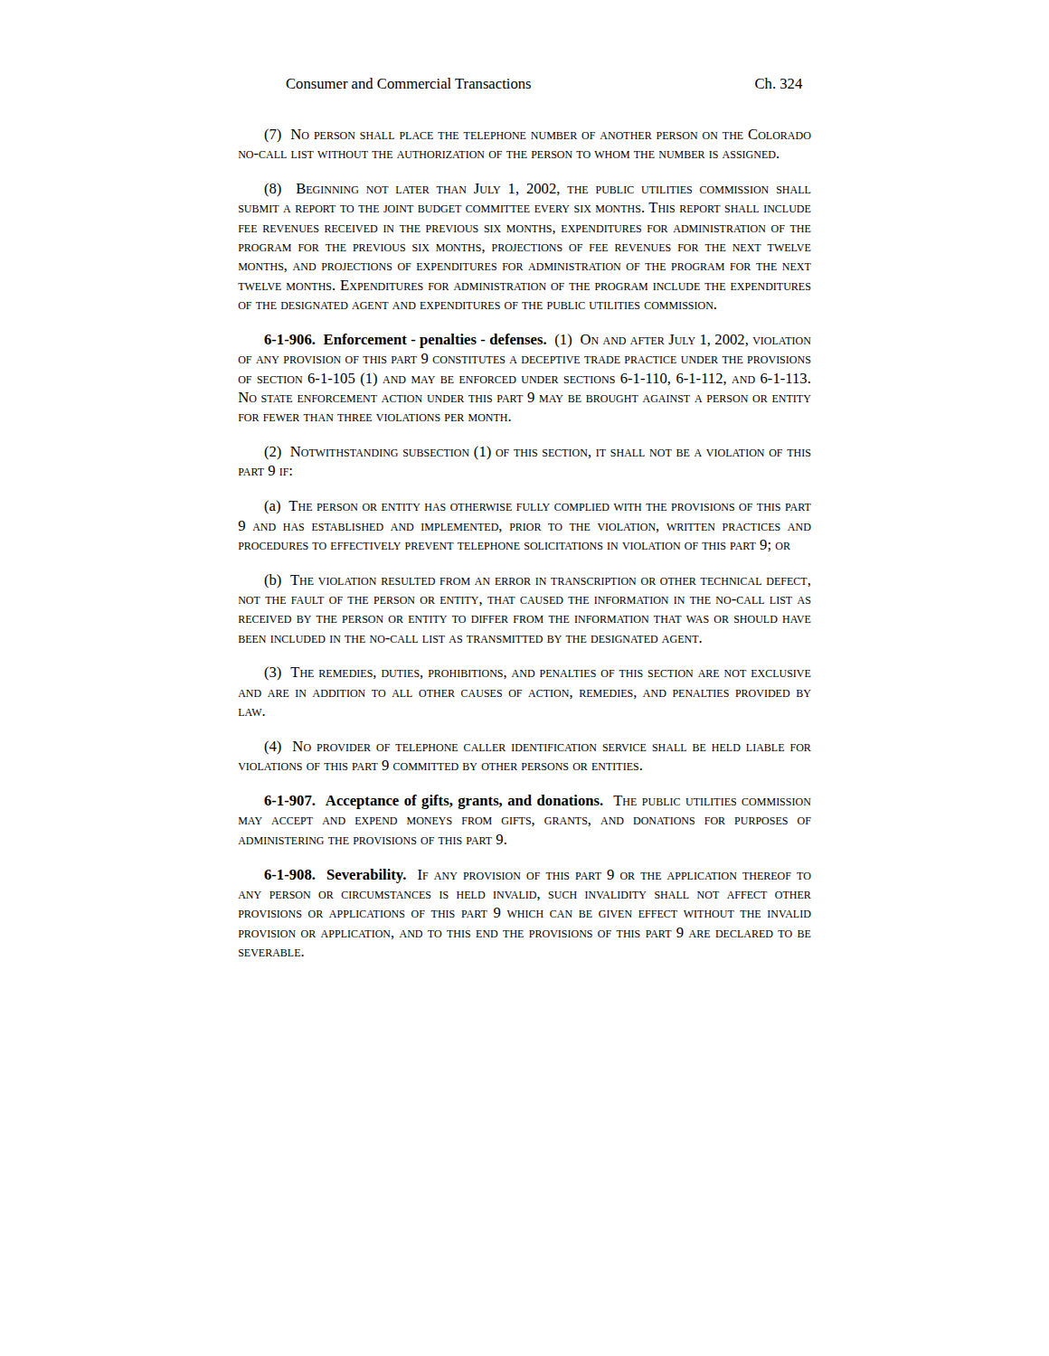Consumer and Commercial Transactions Ch. 324
(7) No person shall place the telephone number of another person on the Colorado no-call list without the authorization of the person to whom the number is assigned.
(8) Beginning not later than July 1, 2002, the public utilities commission shall submit a report to the joint budget committee every six months. This report shall include fee revenues received in the previous six months, expenditures for administration of the program for the previous six months, projections of fee revenues for the next twelve months, and projections of expenditures for administration of the program for the next twelve months. Expenditures for administration of the program include the expenditures of the designated agent and expenditures of the public utilities commission.
6-1-906. Enforcement - penalties - defenses. (1) On and after July 1, 2002, violation of any provision of this part 9 constitutes a deceptive trade practice under the provisions of section 6-1-105 (1) and may be enforced under sections 6-1-110, 6-1-112, and 6-1-113. No state enforcement action under this part 9 may be brought against a person or entity for fewer than three violations per month.
(2) Notwithstanding subsection (1) of this section, it shall not be a violation of this part 9 if:
(a) The person or entity has otherwise fully complied with the provisions of this part 9 and has established and implemented, prior to the violation, written practices and procedures to effectively prevent telephone solicitations in violation of this part 9; or
(b) The violation resulted from an error in transcription or other technical defect, not the fault of the person or entity, that caused the information in the no-call list as received by the person or entity to differ from the information that was or should have been included in the no-call list as transmitted by the designated agent.
(3) The remedies, duties, prohibitions, and penalties of this section are not exclusive and are in addition to all other causes of action, remedies, and penalties provided by law.
(4) No provider of telephone caller identification service shall be held liable for violations of this part 9 committed by other persons or entities.
6-1-907. Acceptance of gifts, grants, and donations. The public utilities commission may accept and expend moneys from gifts, grants, and donations for purposes of administering the provisions of this part 9.
6-1-908. Severability. If any provision of this part 9 or the application thereof to any person or circumstances is held invalid, such invalidity shall not affect other provisions or applications of this part 9 which can be given effect without the invalid provision or application, and to this end the provisions of this part 9 are declared to be severable.